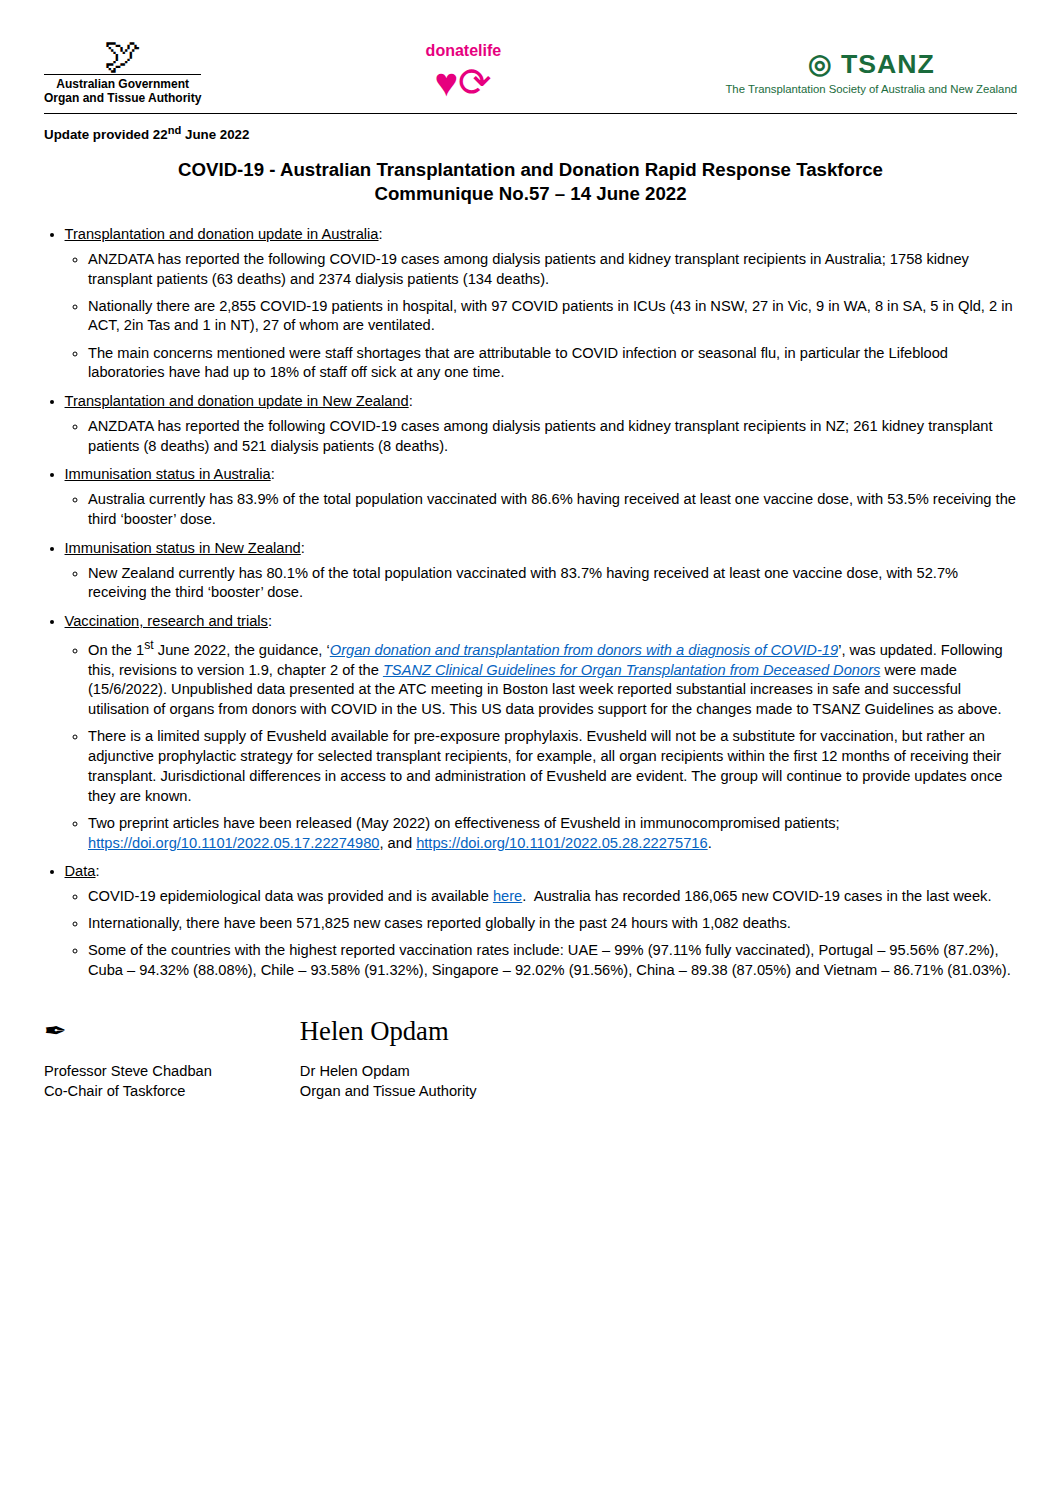🕊
Australian Government
Organ and Tissue Authority
donatelife
♥⟳
◎ TSANZ
The Transplantation Society of Australia and New Zealand
Update provided 22nd June 2022
COVID-19 - Australian Transplantation and Donation Rapid Response Taskforce
Communique No.57 – 14 June 2022
Transplantation and donation update in Australia:
ANZDATA has reported the following COVID-19 cases among dialysis patients and kidney transplant recipients in Australia; 1758 kidney transplant patients (63 deaths) and 2374 dialysis patients (134 deaths).
Nationally there are 2,855 COVID-19 patients in hospital, with 97 COVID patients in ICUs (43 in NSW, 27 in Vic, 9 in WA, 8 in SA, 5 in Qld, 2 in ACT, 2in Tas and 1 in NT), 27 of whom are ventilated.
The main concerns mentioned were staff shortages that are attributable to COVID infection or seasonal flu, in particular the Lifeblood laboratories have had up to 18% of staff off sick at any one time.
Transplantation and donation update in New Zealand:
ANZDATA has reported the following COVID-19 cases among dialysis patients and kidney transplant recipients in NZ; 261 kidney transplant patients (8 deaths) and 521 dialysis patients (8 deaths).
Immunisation status in Australia:
Australia currently has 83.9% of the total population vaccinated with 86.6% having received at least one vaccine dose, with 53.5% receiving the third ‘booster’ dose.
Immunisation status in New Zealand:
New Zealand currently has 80.1% of the total population vaccinated with 83.7% having received at least one vaccine dose, with 52.7% receiving the third ‘booster’ dose.
Vaccination, research and trials:
On the 1st June 2022, the guidance, ‘Organ donation and transplantation from donors with a diagnosis of COVID-19’, was updated. Following this, revisions to version 1.9, chapter 2 of the TSANZ Clinical Guidelines for Organ Transplantation from Deceased Donors were made (15/6/2022). Unpublished data presented at the ATC meeting in Boston last week reported substantial increases in safe and successful utilisation of organs from donors with COVID in the US. This US data provides support for the changes made to TSANZ Guidelines as above.
There is a limited supply of Evusheld available for pre-exposure prophylaxis. Evusheld will not be a substitute for vaccination, but rather an adjunctive prophylactic strategy for selected transplant recipients, for example, all organ recipients within the first 12 months of receiving their transplant. Jurisdictional differences in access to and administration of Evusheld are evident. The group will continue to provide updates once they are known.
Two preprint articles have been released (May 2022) on effectiveness of Evusheld in immunocompromised patients; https://doi.org/10.1101/2022.05.17.22274980, and https://doi.org/10.1101/2022.05.28.22275716.
Data:
COVID-19 epidemiological data was provided and is available here. Australia has recorded 186,065 new COVID-19 cases in the last week.
Internationally, there have been 571,825 new cases reported globally in the past 24 hours with 1,082 deaths.
Some of the countries with the highest reported vaccination rates include: UAE – 99% (97.11% fully vaccinated), Portugal – 95.56% (87.2%), Cuba – 94.32% (88.08%), Chile – 93.58% (91.32%), Singapore – 92.02% (91.56%), China – 89.38 (87.05%) and Vietnam – 86.71% (81.03%).
✒
Professor Steve Chadban
Co-Chair of Taskforce
Helen Opdam
Dr Helen Opdam
Organ and Tissue Authority